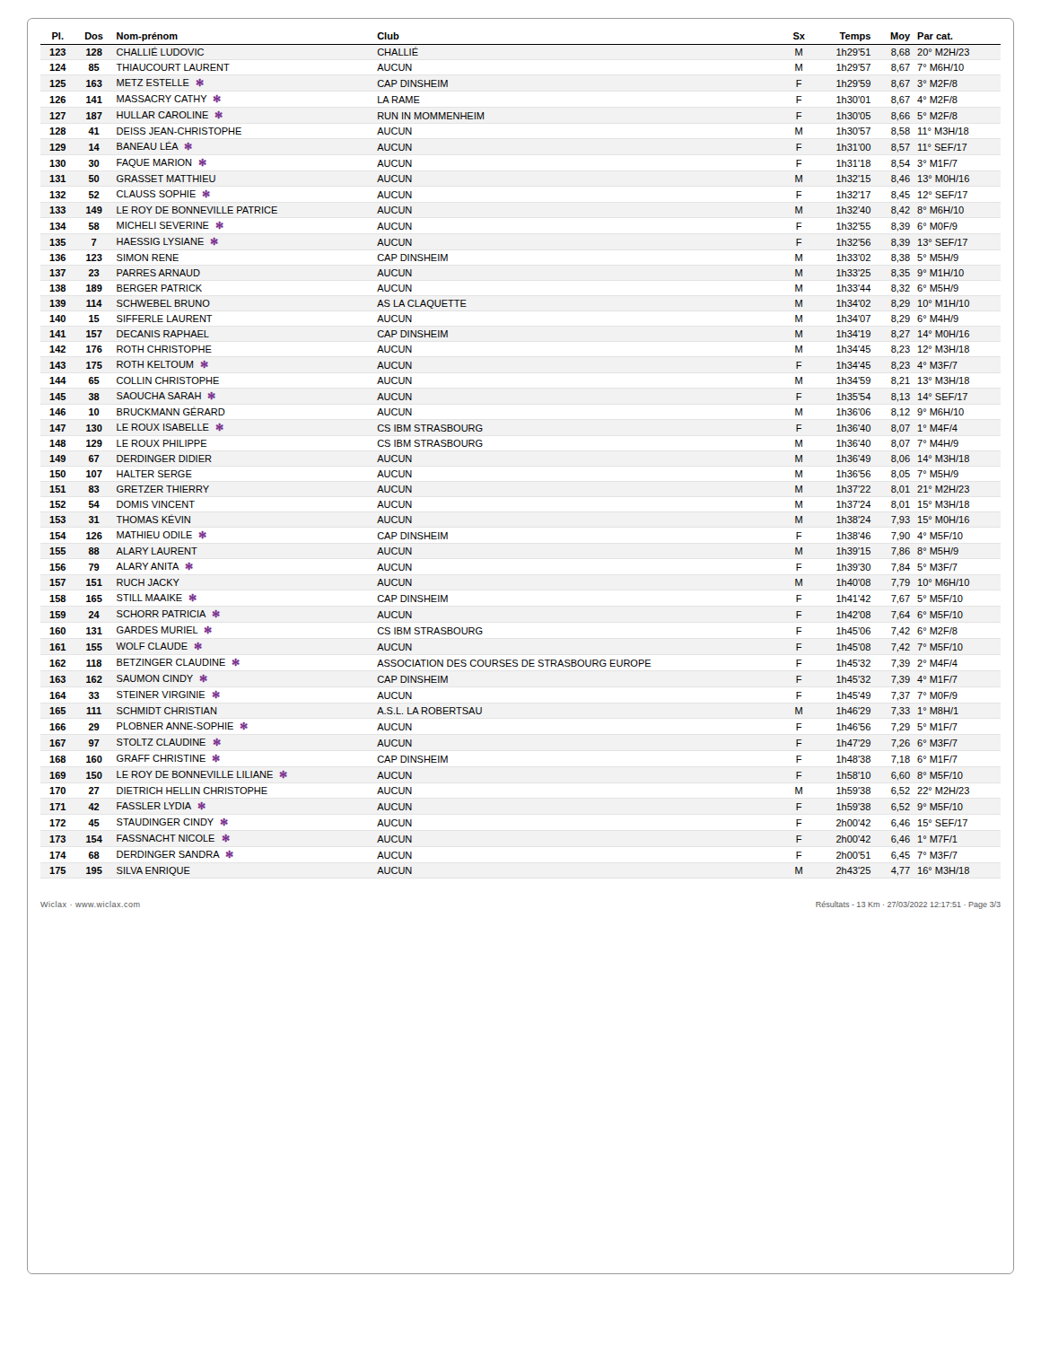| Pl. | Dos | Nom-prénom | Club | Sx | Temps | Moy | Par cat. |
| --- | --- | --- | --- | --- | --- | --- | --- |
| 123 | 128 | CHALLIÉ LUDOVIC | CHALLIÉ | M | 1h29'51 | 8,68 | 20° M2H/23 |
| 124 | 85 | THIAUCOURT LAURENT | AUCUN | M | 1h29'57 | 8,67 | 7° M6H/10 |
| 125 | 163 | METZ ESTELLE ✻ | CAP DINSHEIM | F | 1h29'59 | 8,67 | 3° M2F/8 |
| 126 | 141 | MASSACRY CATHY ✻ | LA RAME | F | 1h30'01 | 8,67 | 4° M2F/8 |
| 127 | 187 | HULLAR CAROLINE ✻ | RUN IN MOMMENHEIM | F | 1h30'05 | 8,66 | 5° M2F/8 |
| 128 | 41 | DEISS JEAN-CHRISTOPHE | AUCUN | M | 1h30'57 | 8,58 | 11° M3H/18 |
| 129 | 14 | BANEAU LÉA ✻ | AUCUN | F | 1h31'00 | 8,57 | 11° SEF/17 |
| 130 | 30 | FAQUE MARION ✻ | AUCUN | F | 1h31'18 | 8,54 | 3° M1F/7 |
| 131 | 50 | GRASSET MATTHIEU | AUCUN | M | 1h32'15 | 8,46 | 13° M0H/16 |
| 132 | 52 | CLAUSS SOPHIE ✻ | AUCUN | F | 1h32'17 | 8,45 | 12° SEF/17 |
| 133 | 149 | LE ROY DE BONNEVILLE PATRICE | AUCUN | M | 1h32'40 | 8,42 | 8° M6H/10 |
| 134 | 58 | MICHELI SEVERINE ✻ | AUCUN | F | 1h32'55 | 8,39 | 6° M0F/9 |
| 135 | 7 | HAESSIG LYSIANE ✻ | AUCUN | F | 1h32'56 | 8,39 | 13° SEF/17 |
| 136 | 123 | SIMON RENE | CAP DINSHEIM | M | 1h33'02 | 8,38 | 5° M5H/9 |
| 137 | 23 | PARRES ARNAUD | AUCUN | M | 1h33'25 | 8,35 | 9° M1H/10 |
| 138 | 189 | BERGER PATRICK | AUCUN | M | 1h33'44 | 8,32 | 6° M5H/9 |
| 139 | 114 | SCHWEBEL BRUNO | AS LA CLAQUETTE | M | 1h34'02 | 8,29 | 10° M1H/10 |
| 140 | 15 | SIFFERLE LAURENT | AUCUN | M | 1h34'07 | 8,29 | 6° M4H/9 |
| 141 | 157 | DECANIS RAPHAEL | CAP DINSHEIM | M | 1h34'19 | 8,27 | 14° M0H/16 |
| 142 | 176 | ROTH CHRISTOPHE | AUCUN | M | 1h34'45 | 8,23 | 12° M3H/18 |
| 143 | 175 | ROTH KELTOUM ✻ | AUCUN | F | 1h34'45 | 8,23 | 4° M3F/7 |
| 144 | 65 | COLLIN CHRISTOPHE | AUCUN | M | 1h34'59 | 8,21 | 13° M3H/18 |
| 145 | 38 | SAOUCHA SARAH ✻ | AUCUN | F | 1h35'54 | 8,13 | 14° SEF/17 |
| 146 | 10 | BRUCKMANN GÉRARD | AUCUN | M | 1h36'06 | 8,12 | 9° M6H/10 |
| 147 | 130 | LE ROUX ISABELLE ✻ | CS IBM STRASBOURG | F | 1h36'40 | 8,07 | 1° M4F/4 |
| 148 | 129 | LE ROUX PHILIPPE | CS IBM STRASBOURG | M | 1h36'40 | 8,07 | 7° M4H/9 |
| 149 | 67 | DERDINGER DIDIER | AUCUN | M | 1h36'49 | 8,06 | 14° M3H/18 |
| 150 | 107 | HALTER SERGE | AUCUN | M | 1h36'56 | 8,05 | 7° M5H/9 |
| 151 | 83 | GRETZER THIERRY | AUCUN | M | 1h37'22 | 8,01 | 21° M2H/23 |
| 152 | 54 | DOMIS VINCENT | AUCUN | M | 1h37'24 | 8,01 | 15° M3H/18 |
| 153 | 31 | THOMAS KÉVIN | AUCUN | M | 1h38'24 | 7,93 | 15° M0H/16 |
| 154 | 126 | MATHIEU ODILE ✻ | CAP DINSHEIM | F | 1h38'46 | 7,90 | 4° M5F/10 |
| 155 | 88 | ALARY LAURENT | AUCUN | M | 1h39'15 | 7,86 | 8° M5H/9 |
| 156 | 79 | ALARY ANITA ✻ | AUCUN | F | 1h39'30 | 7,84 | 5° M3F/7 |
| 157 | 151 | RUCH JACKY | AUCUN | M | 1h40'08 | 7,79 | 10° M6H/10 |
| 158 | 165 | STILL MAAIKE ✻ | CAP DINSHEIM | F | 1h41'42 | 7,67 | 5° M5F/10 |
| 159 | 24 | SCHORR PATRICIA ✻ | AUCUN | F | 1h42'08 | 7,64 | 6° M5F/10 |
| 160 | 131 | GARDES MURIEL ✻ | CS IBM STRASBOURG | F | 1h45'06 | 7,42 | 6° M2F/8 |
| 161 | 155 | WOLF CLAUDE ✻ | AUCUN | F | 1h45'08 | 7,42 | 7° M5F/10 |
| 162 | 118 | BETZINGER CLAUDINE ✻ | ASSOCIATION DES COURSES DE STRASBOURG EUROPE | F | 1h45'32 | 7,39 | 2° M4F/4 |
| 163 | 162 | SAUMON CINDY ✻ | CAP DINSHEIM | F | 1h45'32 | 7,39 | 4° M1F/7 |
| 164 | 33 | STEINER VIRGINIE ✻ | AUCUN | F | 1h45'49 | 7,37 | 7° M0F/9 |
| 165 | 111 | SCHMIDT CHRISTIAN | A.S.L. LA ROBERTSAU | M | 1h46'29 | 7,33 | 1° M8H/1 |
| 166 | 29 | PLOBNER ANNE-SOPHIE ✻ | AUCUN | F | 1h46'56 | 7,29 | 5° M1F/7 |
| 167 | 97 | STOLTZ CLAUDINE ✻ | AUCUN | F | 1h47'29 | 7,26 | 6° M3F/7 |
| 168 | 160 | GRAFF CHRISTINE ✻ | CAP DINSHEIM | F | 1h48'38 | 7,18 | 6° M1F/7 |
| 169 | 150 | LE ROY DE BONNEVILLE LILIANE ✻ | AUCUN | F | 1h58'10 | 6,60 | 8° M5F/10 |
| 170 | 27 | DIETRICH HELLIN CHRISTOPHE | AUCUN | M | 1h59'38 | 6,52 | 22° M2H/23 |
| 171 | 42 | FASSLER LYDIA ✻ | AUCUN | F | 1h59'38 | 6,52 | 9° M5F/10 |
| 172 | 45 | STAUDINGER CINDY ✻ | AUCUN | F | 2h00'42 | 6,46 | 15° SEF/17 |
| 173 | 154 | FASSNACHT NICOLE ✻ | AUCUN | F | 2h00'42 | 6,46 | 1° M7F/1 |
| 174 | 68 | DERDINGER SANDRA ✻ | AUCUN | F | 2h00'51 | 6,45 | 7° M3F/7 |
| 175 | 195 | SILVA ENRIQUE | AUCUN | M | 2h43'25 | 4,77 | 16° M3H/18 |
Wiclax · www.wiclax.com
Résultats - 13 Km · 27/03/2022 12:17:51 · Page 3/3